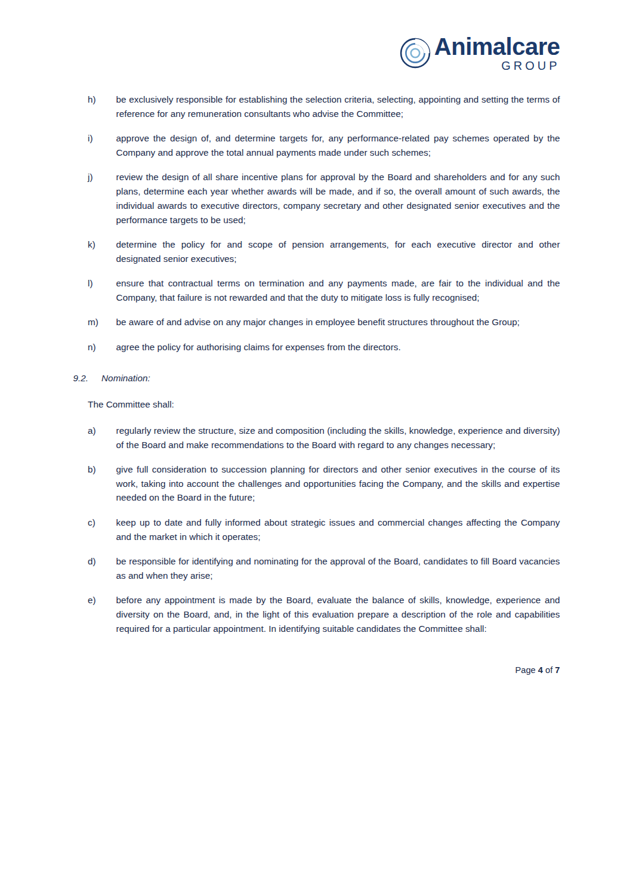Animalcare GROUP
h) be exclusively responsible for establishing the selection criteria, selecting, appointing and setting the terms of reference for any remuneration consultants who advise the Committee;
i) approve the design of, and determine targets for, any performance-related pay schemes operated by the Company and approve the total annual payments made under such schemes;
j) review the design of all share incentive plans for approval by the Board and shareholders and for any such plans, determine each year whether awards will be made, and if so, the overall amount of such awards, the individual awards to executive directors, company secretary and other designated senior executives and the performance targets to be used;
k) determine the policy for and scope of pension arrangements, for each executive director and other designated senior executives;
l) ensure that contractual terms on termination and any payments made, are fair to the individual and the Company, that failure is not rewarded and that the duty to mitigate loss is fully recognised;
m) be aware of and advise on any major changes in employee benefit structures throughout the Group;
n) agree the policy for authorising claims for expenses from the directors.
9.2. Nomination:
The Committee shall:
a) regularly review the structure, size and composition (including the skills, knowledge, experience and diversity) of the Board and make recommendations to the Board with regard to any changes necessary;
b) give full consideration to succession planning for directors and other senior executives in the course of its work, taking into account the challenges and opportunities facing the Company, and the skills and expertise needed on the Board in the future;
c) keep up to date and fully informed about strategic issues and commercial changes affecting the Company and the market in which it operates;
d) be responsible for identifying and nominating for the approval of the Board, candidates to fill Board vacancies as and when they arise;
e) before any appointment is made by the Board, evaluate the balance of skills, knowledge, experience and diversity on the Board, and, in the light of this evaluation prepare a description of the role and capabilities required for a particular appointment. In identifying suitable candidates the Committee shall:
Page 4 of 7